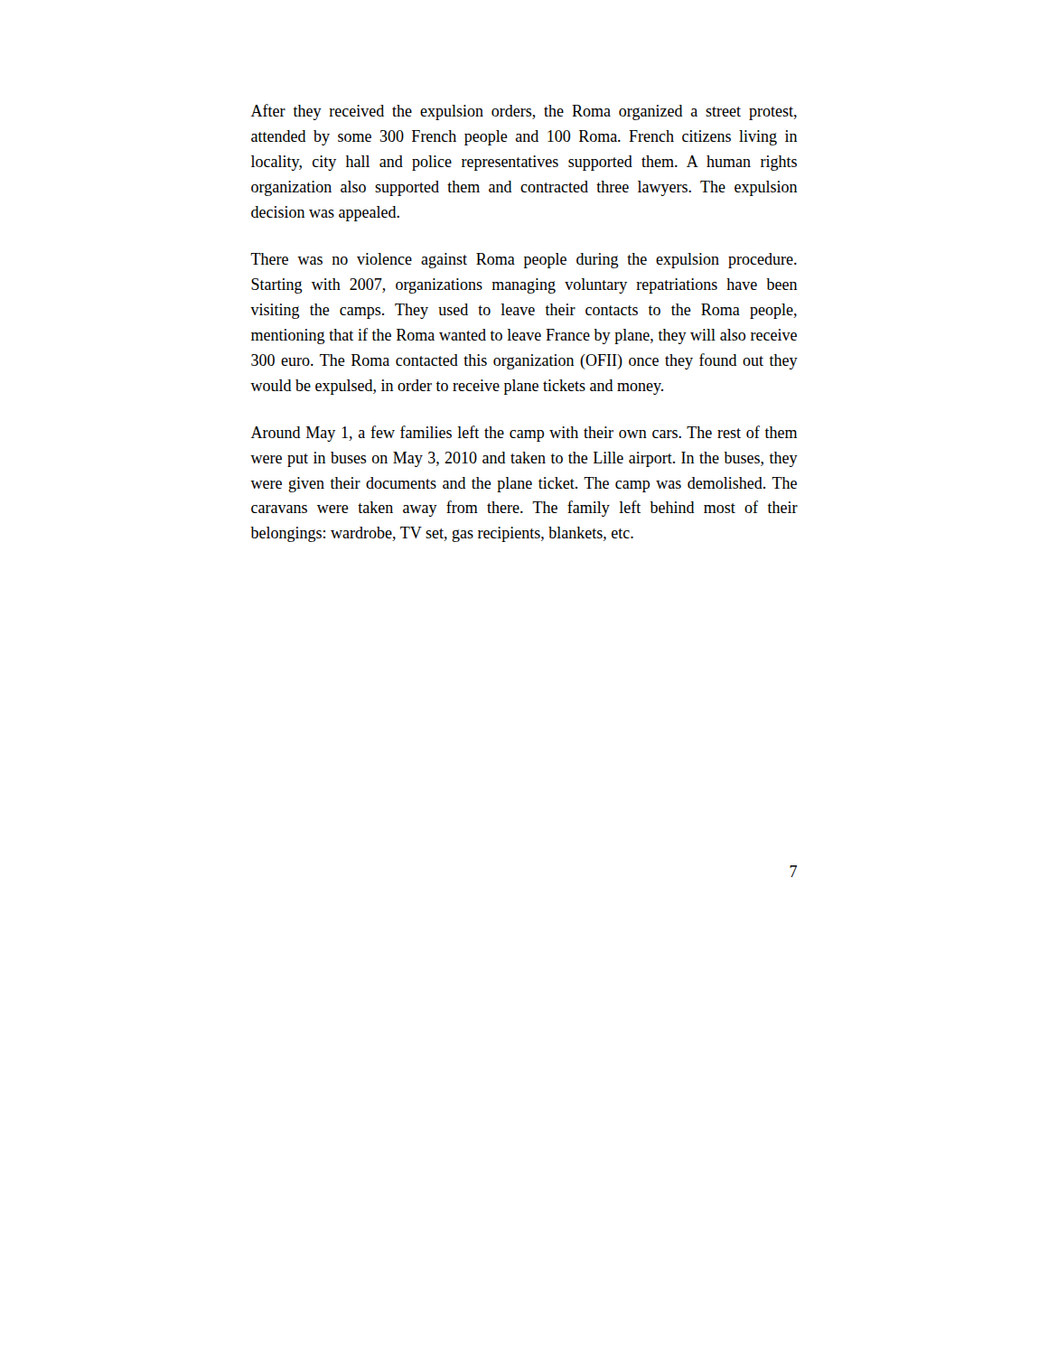After they received the expulsion orders, the Roma organized a street protest, attended by some 300 French people and 100 Roma. French citizens living in locality, city hall and police representatives supported them. A human rights organization also supported them and contracted three lawyers. The expulsion decision was appealed.
There was no violence against Roma people during the expulsion procedure. Starting with 2007, organizations managing voluntary repatriations have been visiting the camps. They used to leave their contacts to the Roma people, mentioning that if the Roma wanted to leave France by plane, they will also receive 300 euro. The Roma contacted this organization (OFII) once they found out they would be expulsed, in order to receive plane tickets and money.
Around May 1, a few families left the camp with their own cars. The rest of them were put in buses on May 3, 2010 and taken to the Lille airport. In the buses, they were given their documents and the plane ticket. The camp was demolished. The caravans were taken away from there. The family left behind most of their belongings: wardrobe, TV set, gas recipients, blankets, etc.
7